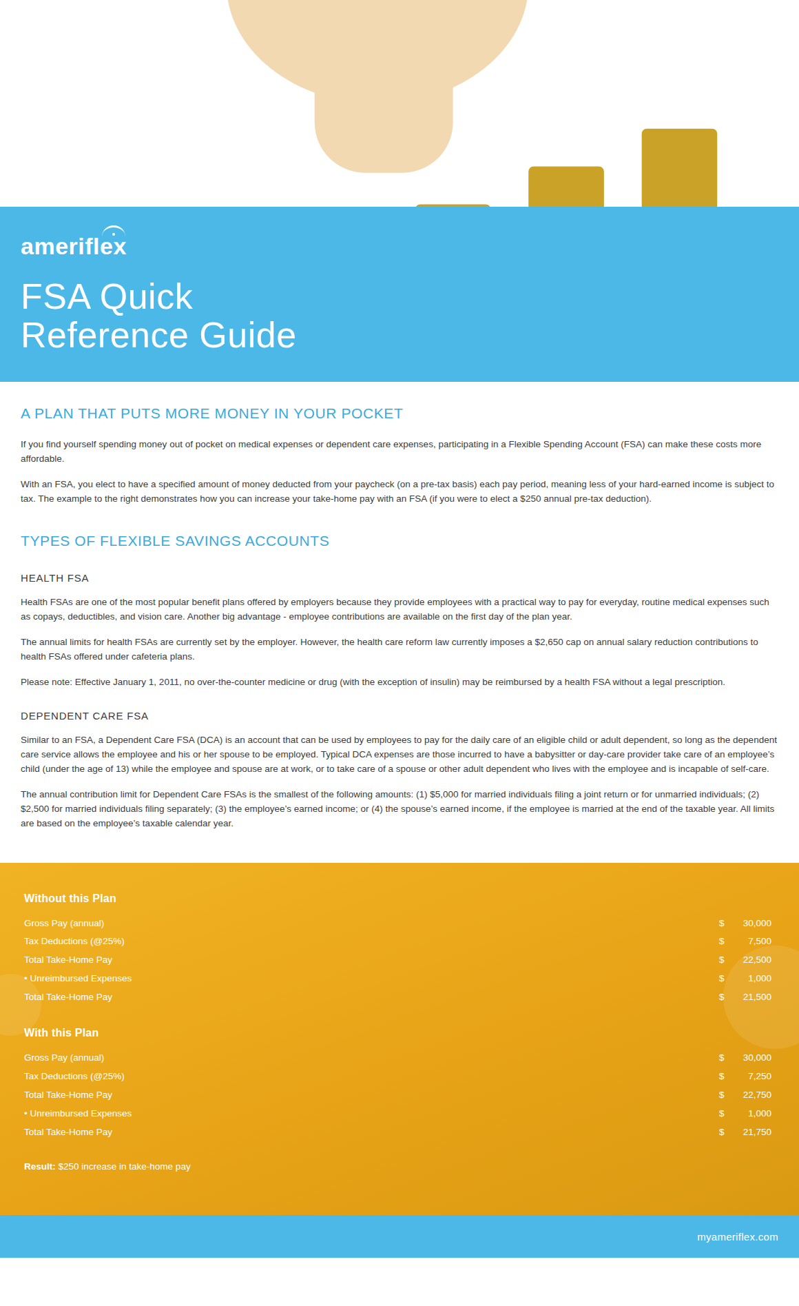ameriflex
FSA Quick
Reference Guide
A Plan That Puts More Money in Your Pocket
If you find yourself spending money out of pocket on medical expenses or dependent care expenses, participating in a Flexible Spending Account (FSA) can make these costs more affordable.
With an FSA, you elect to have a specified amount of money deducted from your paycheck (on a pre-tax basis) each pay period, meaning less of your hard-earned income is subject to tax. The example to the right demonstrates how you can increase your take-home pay with an FSA (if you were to elect a $250 annual pre-tax deduction).
Types of Flexible Savings Accounts
Health FSA
Health FSAs are one of the most popular benefit plans offered by employers because they provide employees with a practical way to pay for everyday, routine medical expenses such as copays, deductibles, and vision care. Another big advantage - employee contributions are available on the first day of the plan year.
The annual limits for health FSAs are currently set by the employer. However, the health care reform law currently imposes a $2,650 cap on annual salary reduction contributions to health FSAs offered under cafeteria plans.
Please note: Effective January 1, 2011, no over-the-counter medicine or drug (with the exception of insulin) may be reimbursed by a health FSA without a legal prescription.
Dependent Care FSA
Similar to an FSA, a Dependent Care FSA (DCA) is an account that can be used by employees to pay for the daily care of an eligible child or adult dependent, so long as the dependent care service allows the employee and his or her spouse to be employed. Typical DCA expenses are those incurred to have a babysitter or day-care provider take care of an employee’s child (under the age of 13) while the employee and spouse are at work, or to take care of a spouse or other adult dependent who lives with the employee and is incapable of self-care.
The annual contribution limit for Dependent Care FSAs is the smallest of the following amounts: (1) $5,000 for married individuals filing a joint return or for unmarried individuals; (2) $2,500 for married individuals filing separately; (3) the employee’s earned income; or (4) the spouse’s earned income, if the employee is married at the end of the taxable year. All limits are based on the employee’s taxable calendar year.
Without this Plan
| Gross Pay (annual) | $ | 30,000 |
| Tax Deductions (@25%) | $ | 7,500 |
| Total Take-Home Pay | $ | 22,500 |
| • Unreimbursed Expenses | $ | 1,000 |
| Total Take-Home Pay | $ | 21,500 |
With this Plan
| Gross Pay (annual) | $ | 30,000 |
| Tax Deductions (@25%) | $ | 7,250 |
| Total Take-Home Pay | $ | 22,750 |
| • Unreimbursed Expenses | $ | 1,000 |
| Total Take-Home Pay | $ | 21,750 |
Result: $250 increase in take-home pay
myameriflex.com